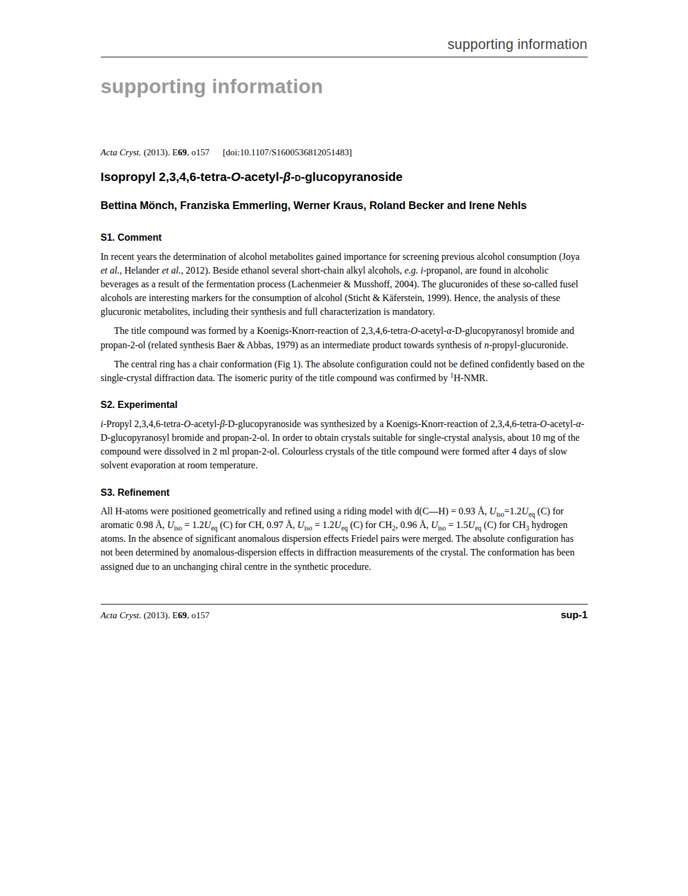supporting information
supporting information
Acta Cryst. (2013). E69, o157 [doi:10.1107/S1600536812051483]
Isopropyl 2,3,4,6-tetra-O-acetyl-β-d-glucopyranoside
Bettina Mönch, Franziska Emmerling, Werner Kraus, Roland Becker and Irene Nehls
S1. Comment
In recent years the determination of alcohol metabolites gained importance for screening previous alcohol consumption (Joya et al., Helander et al., 2012). Beside ethanol several short-chain alkyl alcohols, e.g. i-propanol, are found in alcoholic beverages as a result of the fermentation process (Lachenmeier & Musshoff, 2004). The glucuronides of these so-called fusel alcohols are interesting markers for the consumption of alcohol (Sticht & Käferstein, 1999). Hence, the analysis of these glucuronic metabolites, including their synthesis and full characterization is mandatory.
The title compound was formed by a Koenigs-Knorr-reaction of 2,3,4,6-tetra-O-acetyl-α-D-glucopyranosyl bromide and propan-2-ol (related synthesis Baer & Abbas, 1979) as an intermediate product towards synthesis of n-propyl-glucuronide.
The central ring has a chair conformation (Fig 1). The absolute configuration could not be defined confidently based on the single-crystal diffraction data. The isomeric purity of the title compound was confirmed by 1H-NMR.
S2. Experimental
i-Propyl 2,3,4,6-tetra-O-acetyl-β-D-glucopyranoside was synthesized by a Koenigs-Knorr-reaction of 2,3,4,6-tetra-O-acetyl-α-D-glucopyranosyl bromide and propan-2-ol. In order to obtain crystals suitable for single-crystal analysis, about 10 mg of the compound were dissolved in 2 ml propan-2-ol. Colourless crystals of the title compound were formed after 4 days of slow solvent evaporation at room temperature.
S3. Refinement
All H-atoms were positioned geometrically and refined using a riding model with d(C—H) = 0.93 Å, Uiso=1.2Ueq (C) for aromatic 0.98 Å, Uiso = 1.2Ueq (C) for CH, 0.97 Å, Uiso = 1.2Ueq (C) for CH2, 0.96 Å, Uiso = 1.5Ueq (C) for CH3 hydrogen atoms. In the absence of significant anomalous dispersion effects Friedel pairs were merged. The absolute configuration has not been determined by anomalous-dispersion effects in diffraction measurements of the crystal. The conformation has been assigned due to an unchanging chiral centre in the synthetic procedure.
Acta Cryst. (2013). E69, o157
sup-1